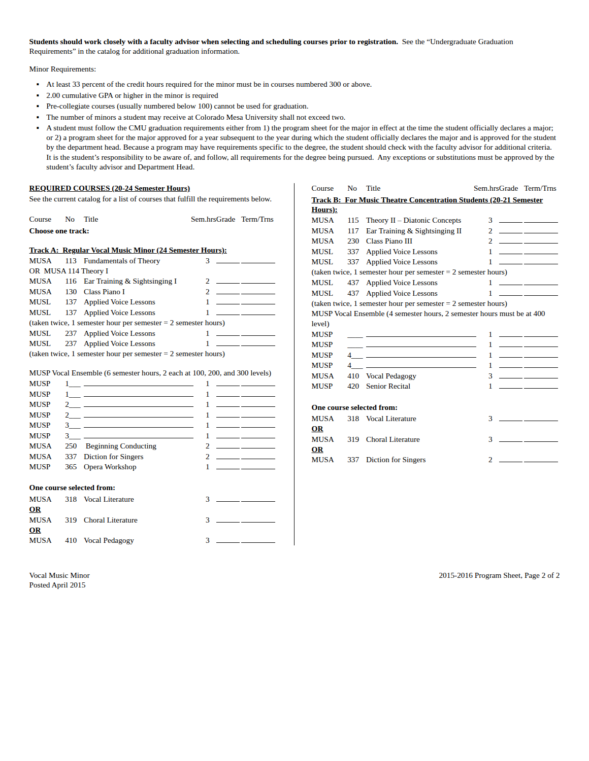Students should work closely with a faculty advisor when selecting and scheduling courses prior to registration. See the “Undergraduate Graduation Requirements” in the catalog for additional graduation information.
Minor Requirements:
At least 33 percent of the credit hours required for the minor must be in courses numbered 300 or above.
2.00 cumulative GPA or higher in the minor is required
Pre-collegiate courses (usually numbered below 100) cannot be used for graduation.
The number of minors a student may receive at Colorado Mesa University shall not exceed two.
A student must follow the CMU graduation requirements either from 1) the program sheet for the major in effect at the time the student officially declares a major; or 2) a program sheet for the major approved for a year subsequent to the year during which the student officially declares the major and is approved for the student by the department head. Because a program may have requirements specific to the degree, the student should check with the faculty advisor for additional criteria. It is the student’s responsibility to be aware of, and follow, all requirements for the degree being pursued. Any exceptions or substitutions must be approved by the student’s faculty advisor and Department Head.
REQUIRED COURSES (20-24 Semester Hours)
See the current catalog for a list of courses that fulfill the requirements below.
| Course | No | Title | Sem.hrs | Grade | Term/Trns |
Choose one track:
Track A: Regular Vocal Music Minor (24 Semester Hours):
| MUSA | 113 | Fundamentals of Theory | 3 | | |
| OR MUSA 114 Theory I |
| MUSA | 116 | Ear Training & Sightsinging I | 2 | | |
| MUSA | 130 | Class Piano I | 2 | | |
| MUSL | 137 | Applied Voice Lessons | 1 | | |
| MUSL | 137 | Applied Voice Lessons | 1 | | |
(taken twice, 1 semester hour per semester = 2 semester hours)
| MUSL | 237 | Applied Voice Lessons | 1 | | |
| MUSL | 237 | Applied Voice Lessons | 1 | | |
(taken twice, 1 semester hour per semester = 2 semester hours)
MUSP Vocal Ensemble (6 semester hours, 2 each at 100, 200, and 300 levels)
| MUSP | 1___ | | 1 | | |
| MUSP | 1___ | | 1 | | |
| MUSP | 2___ | | 1 | | |
| MUSP | 2___ | | 1 | | |
| MUSP | 3___ | | 1 | | |
| MUSP | 3___ | | 1 | | |
| MUSA | 250 | Beginning Conducting | 2 | | |
| MUSA | 337 | Diction for Singers | 2 | | |
| MUSP | 365 | Opera Workshop | 1 | | |
One course selected from:
| MUSA | 318 | Vocal Literature | 3 | | |
| OR |
| MUSA | 319 | Choral Literature | 3 | | |
| OR |
| MUSA | 410 | Vocal Pedagogy | 3 | | |
| Course | No | Title | Sem.hrs | Grade | Term/Trns |
Track B: For Music Theatre Concentration Students (20-21 Semester Hours):
| MUSA | 115 | Theory II – Diatonic Concepts | 3 | | |
| MUSA | 117 | Ear Training & Sightsinging II | 2 | | |
| MUSA | 230 | Class Piano III | 2 | | |
| MUSL | 337 | Applied Voice Lessons | 1 | | |
| MUSL | 337 | Applied Voice Lessons | 1 | | |
(taken twice, 1 semester hour per semester = 2 semester hours)
| MUSL | 437 | Applied Voice Lessons | 1 | | |
| MUSL | 437 | Applied Voice Lessons | 1 | | |
(taken twice, 1 semester hour per semester = 2 semester hours)
MUSP Vocal Ensemble (4 semester hours, 2 semester hours must be at 400 level)
| MUSP | ____ | | 1 | | |
| MUSP | ____ | | 1 | | |
| MUSP | 4___ | | 1 | | |
| MUSP | 4___ | | 1 | | |
| MUSA | 410 | Vocal Pedagogy | 3 | | |
| MUSP | 420 | Senior Recital | 1 | | |
One course selected from:
| MUSA | 318 | Vocal Literature | 3 | | |
| OR |
| MUSA | 319 | Choral Literature | 3 | | |
| OR |
| MUSA | 337 | Diction for Singers | 2 | | |
Vocal Music Minor
Posted April 2015
2015-2016 Program Sheet, Page 2 of 2